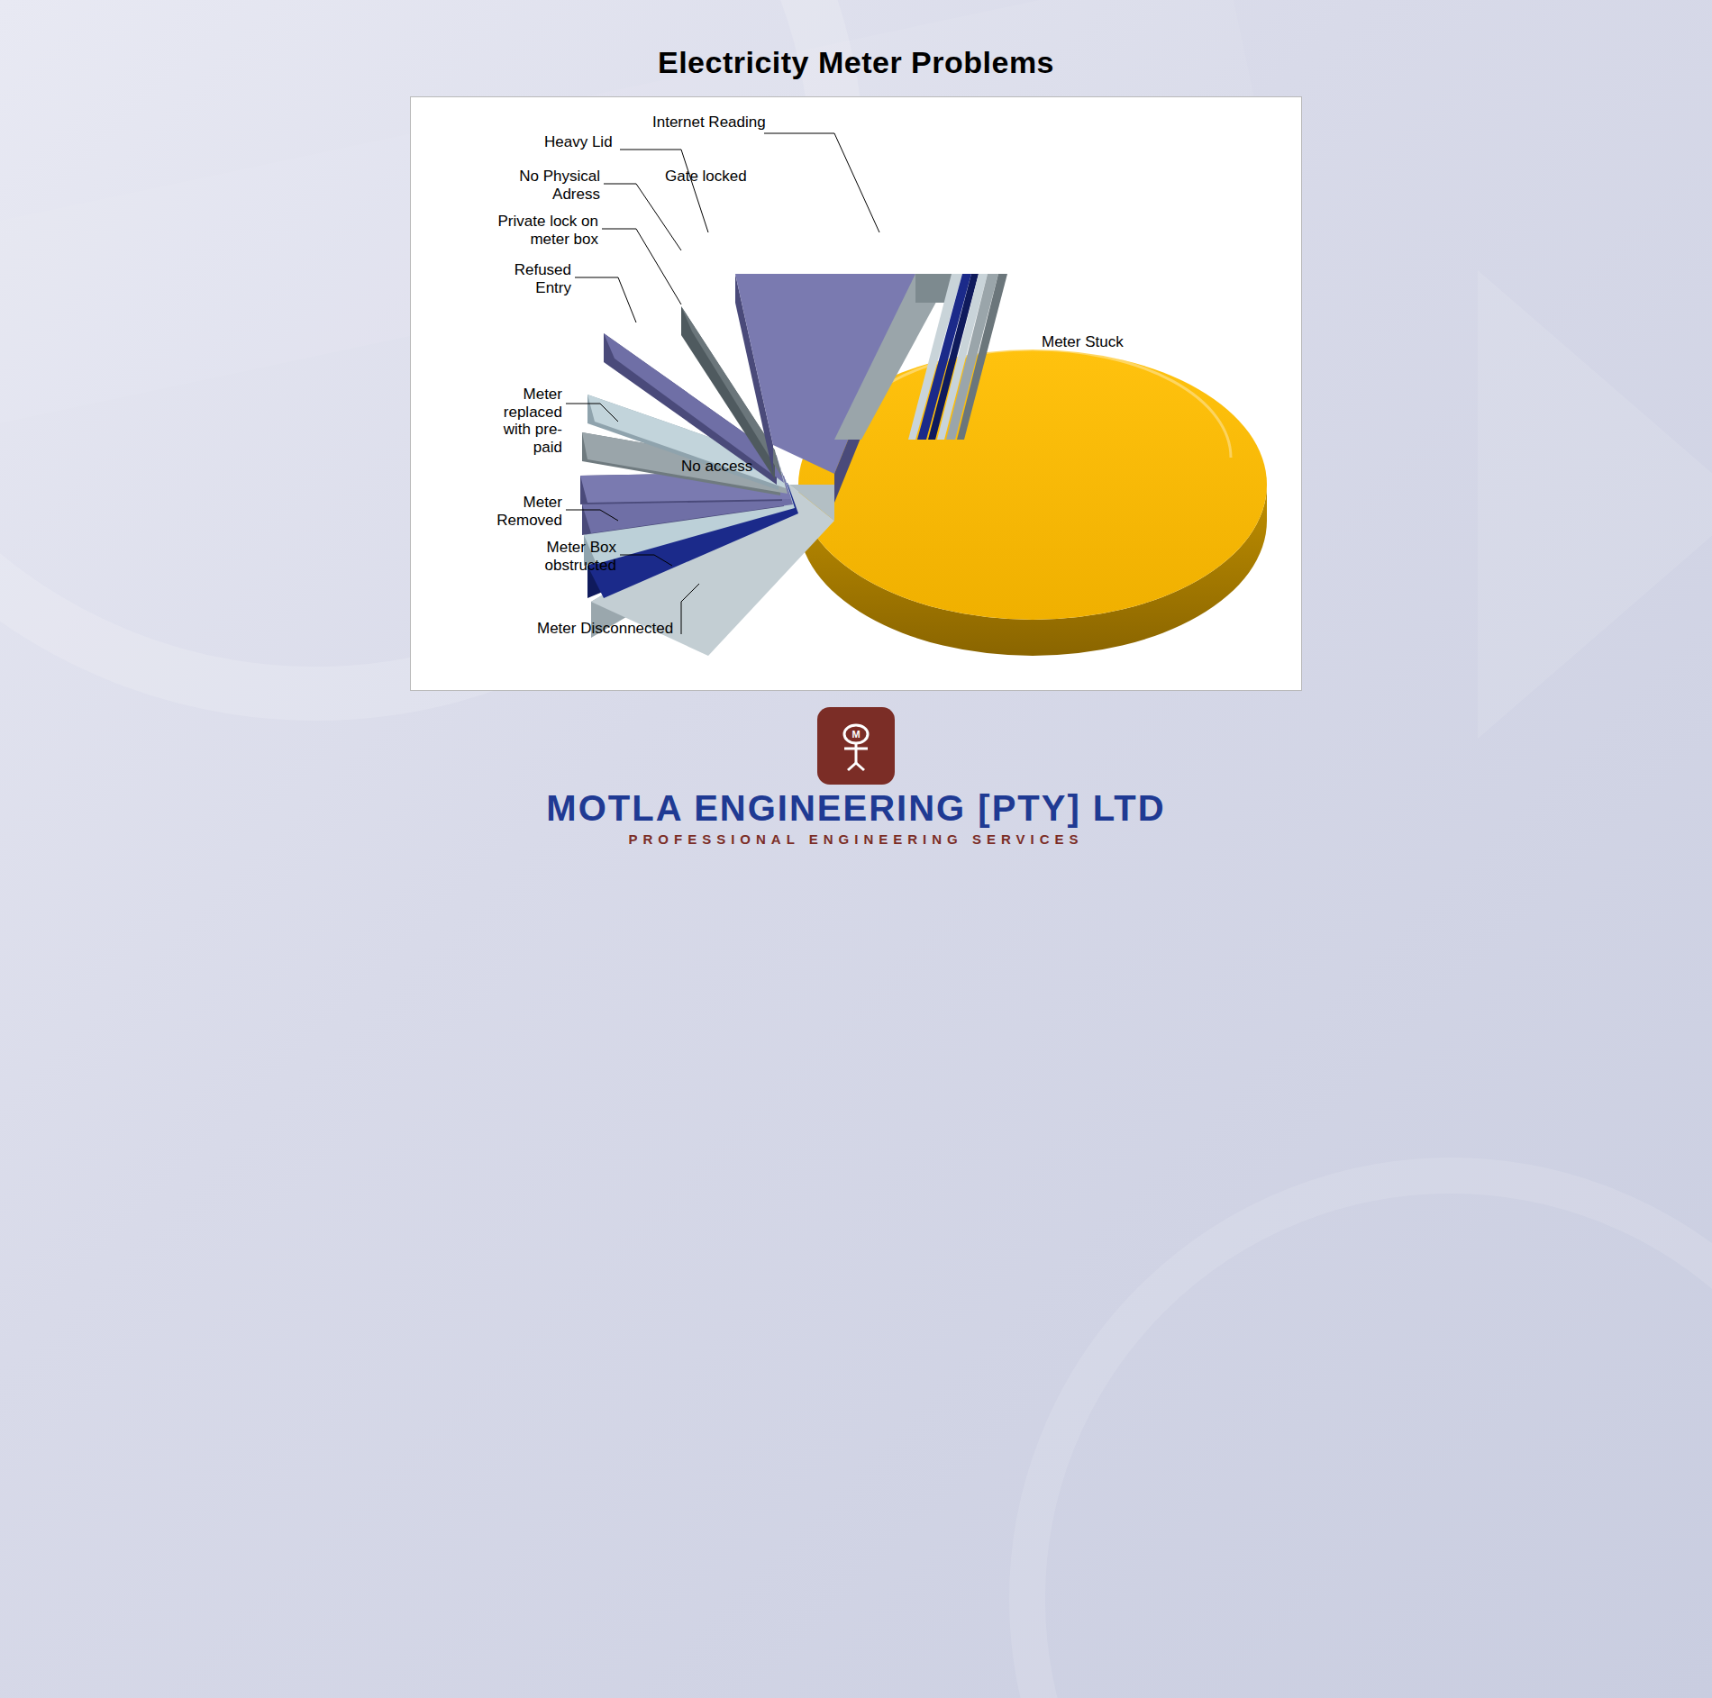Electricity Meter Problems
Internet Reading
Heavy Lid
Gate locked
No Physical
Adress
Private lock on
meter box
Refused
Entry
Meter
replaced
with pre-
paid
Meter
Removed
Meter Box
obstructed
Meter Disconnected
No access
Meter Stuck
M
MOTLA ENGINEERING [PTY] LTD
PROFESSIONAL ENGINEERING SERVICES